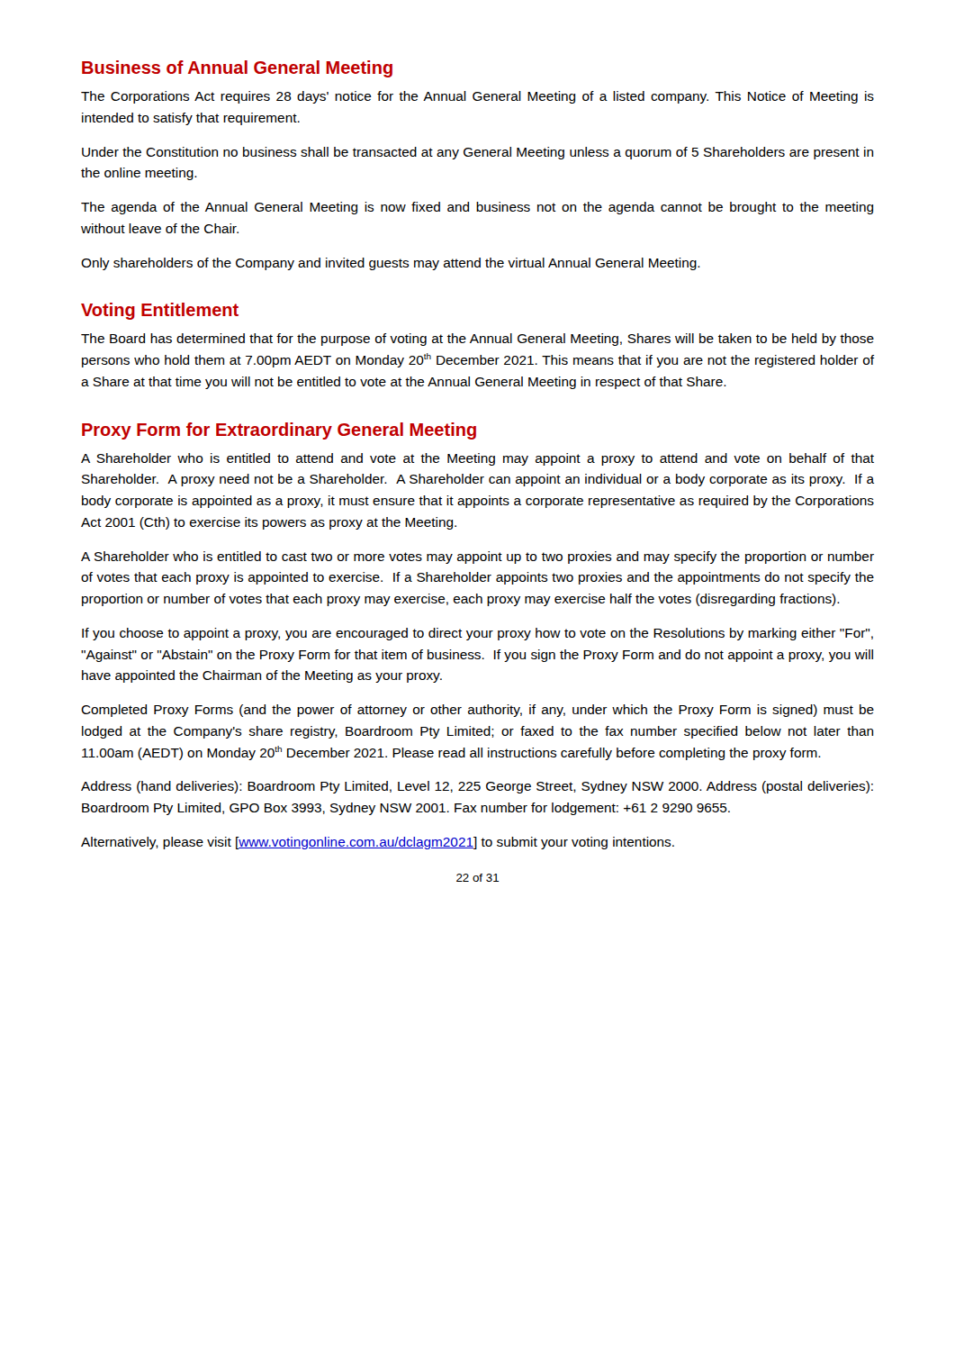Business of Annual General Meeting
The Corporations Act requires 28 days' notice for the Annual General Meeting of a listed company. This Notice of Meeting is intended to satisfy that requirement.
Under the Constitution no business shall be transacted at any General Meeting unless a quorum of 5 Shareholders are present in the online meeting.
The agenda of the Annual General Meeting is now fixed and business not on the agenda cannot be brought to the meeting without leave of the Chair.
Only shareholders of the Company and invited guests may attend the virtual Annual General Meeting.
Voting Entitlement
The Board has determined that for the purpose of voting at the Annual General Meeting, Shares will be taken to be held by those persons who hold them at 7.00pm AEDT on Monday 20th December 2021. This means that if you are not the registered holder of a Share at that time you will not be entitled to vote at the Annual General Meeting in respect of that Share.
Proxy Form for Extraordinary General Meeting
A Shareholder who is entitled to attend and vote at the Meeting may appoint a proxy to attend and vote on behalf of that Shareholder. A proxy need not be a Shareholder. A Shareholder can appoint an individual or a body corporate as its proxy. If a body corporate is appointed as a proxy, it must ensure that it appoints a corporate representative as required by the Corporations Act 2001 (Cth) to exercise its powers as proxy at the Meeting.
A Shareholder who is entitled to cast two or more votes may appoint up to two proxies and may specify the proportion or number of votes that each proxy is appointed to exercise. If a Shareholder appoints two proxies and the appointments do not specify the proportion or number of votes that each proxy may exercise, each proxy may exercise half the votes (disregarding fractions).
If you choose to appoint a proxy, you are encouraged to direct your proxy how to vote on the Resolutions by marking either "For", "Against" or "Abstain" on the Proxy Form for that item of business. If you sign the Proxy Form and do not appoint a proxy, you will have appointed the Chairman of the Meeting as your proxy.
Completed Proxy Forms (and the power of attorney or other authority, if any, under which the Proxy Form is signed) must be lodged at the Company's share registry, Boardroom Pty Limited; or faxed to the fax number specified below not later than 11.00am (AEDT) on Monday 20th December 2021. Please read all instructions carefully before completing the proxy form.
Address (hand deliveries): Boardroom Pty Limited, Level 12, 225 George Street, Sydney NSW 2000. Address (postal deliveries): Boardroom Pty Limited, GPO Box 3993, Sydney NSW 2001. Fax number for lodgement: +61 2 9290 9655.
Alternatively, please visit [www.votingonline.com.au/dclagm2021] to submit your voting intentions.
22 of 31